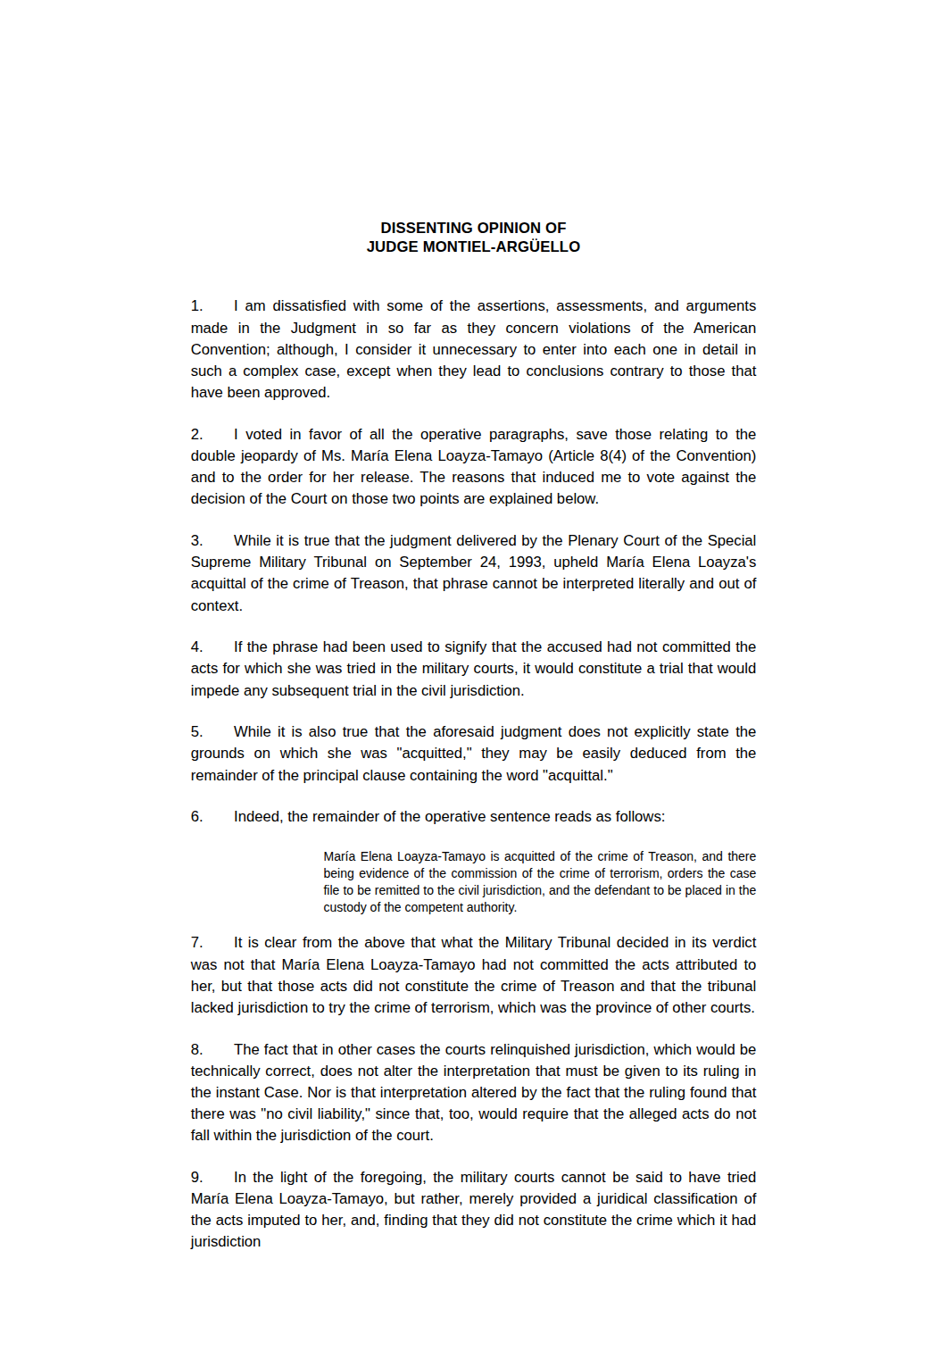DISSENTING OPINION OF
JUDGE MONTIEL-ARGÜELLO
1. I am dissatisfied with some of the assertions, assessments, and arguments made in the Judgment in so far as they concern violations of the American Convention; although, I consider it unnecessary to enter into each one in detail in such a complex case, except when they lead to conclusions contrary to those that have been approved.
2. I voted in favor of all the operative paragraphs, save those relating to the double jeopardy of Ms. María Elena Loayza-Tamayo (Article 8(4) of the Convention) and to the order for her release. The reasons that induced me to vote against the decision of the Court on those two points are explained below.
3. While it is true that the judgment delivered by the Plenary Court of the Special Supreme Military Tribunal on September 24, 1993, upheld María Elena Loayza's acquittal of the crime of Treason, that phrase cannot be interpreted literally and out of context.
4. If the phrase had been used to signify that the accused had not committed the acts for which she was tried in the military courts, it would constitute a trial that would impede any subsequent trial in the civil jurisdiction.
5. While it is also true that the aforesaid judgment does not explicitly state the grounds on which she was "acquitted," they may be easily deduced from the remainder of the principal clause containing the word "acquittal."
6. Indeed, the remainder of the operative sentence reads as follows:
María Elena Loayza-Tamayo is acquitted of the crime of Treason, and there being evidence of the commission of the crime of terrorism, orders the case file to be remitted to the civil jurisdiction, and the defendant to be placed in the custody of the competent authority.
7. It is clear from the above that what the Military Tribunal decided in its verdict was not that María Elena Loayza-Tamayo had not committed the acts attributed to her, but that those acts did not constitute the crime of Treason and that the tribunal lacked jurisdiction to try the crime of terrorism, which was the province of other courts.
8. The fact that in other cases the courts relinquished jurisdiction, which would be technically correct, does not alter the interpretation that must be given to its ruling in the instant Case. Nor is that interpretation altered by the fact that the ruling found that there was "no civil liability," since that, too, would require that the alleged acts do not fall within the jurisdiction of the court.
9. In the light of the foregoing, the military courts cannot be said to have tried María Elena Loayza-Tamayo, but rather, merely provided a juridical classification of the acts imputed to her, and, finding that they did not constitute the crime which it had jurisdiction